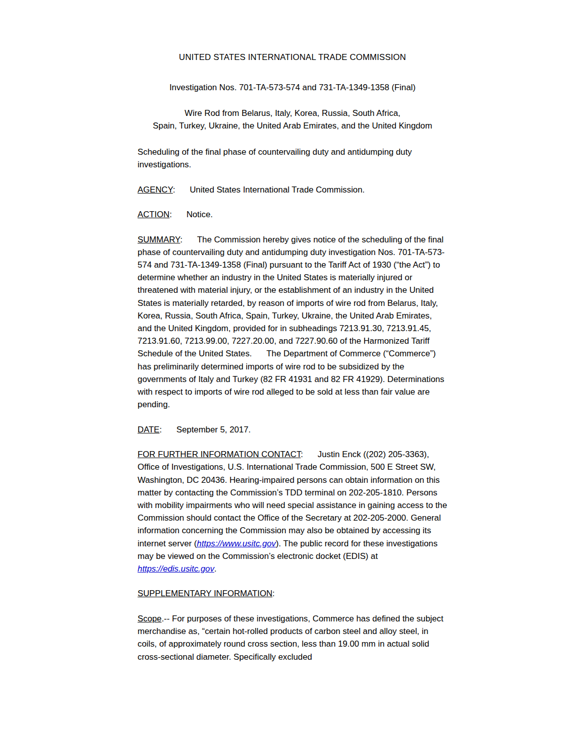UNITED STATES INTERNATIONAL TRADE COMMISSION
Investigation Nos. 701-TA-573-574 and 731-TA-1349-1358 (Final)
Wire Rod from Belarus, Italy, Korea, Russia, South Africa,
Spain, Turkey, Ukraine, the United Arab Emirates, and the United Kingdom
Scheduling of the final phase of countervailing duty and antidumping duty investigations.
AGENCY: United States International Trade Commission.
ACTION: Notice.
SUMMARY: The Commission hereby gives notice of the scheduling of the final phase of countervailing duty and antidumping duty investigation Nos. 701-TA-573-574 and 731-TA-1349-1358 (Final) pursuant to the Tariff Act of 1930 (“the Act”) to determine whether an industry in the United States is materially injured or threatened with material injury, or the establishment of an industry in the United States is materially retarded, by reason of imports of wire rod from Belarus, Italy, Korea, Russia, South Africa, Spain, Turkey, Ukraine, the United Arab Emirates, and the United Kingdom, provided for in subheadings 7213.91.30, 7213.91.45, 7213.91.60, 7213.99.00, 7227.20.00, and 7227.90.60 of the Harmonized Tariff Schedule of the United States. The Department of Commerce (“Commerce”) has preliminarily determined imports of wire rod to be subsidized by the governments of Italy and Turkey (82 FR 41931 and 82 FR 41929). Determinations with respect to imports of wire rod alleged to be sold at less than fair value are pending.
DATE: September 5, 2017.
FOR FURTHER INFORMATION CONTACT: Justin Enck ((202) 205-3363), Office of Investigations, U.S. International Trade Commission, 500 E Street SW, Washington, DC 20436. Hearing-impaired persons can obtain information on this matter by contacting the Commission’s TDD terminal on 202-205-1810. Persons with mobility impairments who will need special assistance in gaining access to the Commission should contact the Office of the Secretary at 202-205-2000. General information concerning the Commission may also be obtained by accessing its internet server (https://www.usitc.gov). The public record for these investigations may be viewed on the Commission’s electronic docket (EDIS) at https://edis.usitc.gov.
SUPPLEMENTARY INFORMATION:
Scope.-- For purposes of these investigations, Commerce has defined the subject merchandise as, “certain hot-rolled products of carbon steel and alloy steel, in coils, of approximately round cross section, less than 19.00 mm in actual solid cross-sectional diameter. Specifically excluded